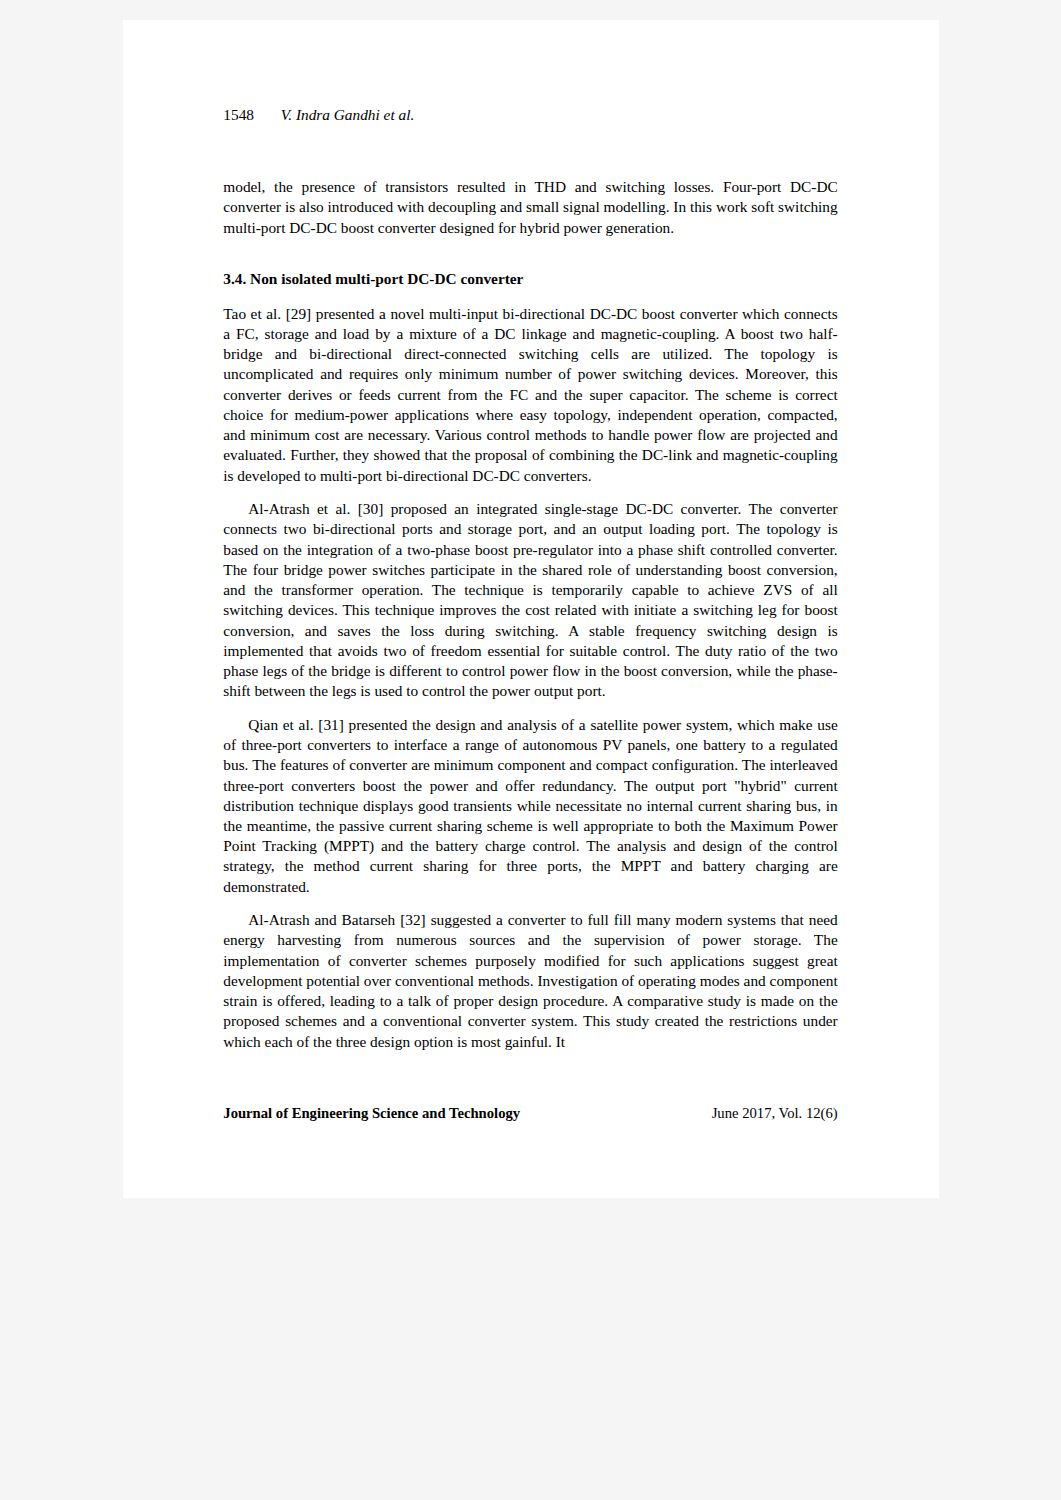1548 V. Indra Gandhi et al.
model, the presence of transistors resulted in THD and switching losses. Four-port DC-DC converter is also introduced with decoupling and small signal modelling. In this work soft switching multi-port DC-DC boost converter designed for hybrid power generation.
3.4. Non isolated multi-port DC-DC converter
Tao et al. [29] presented a novel multi-input bi-directional DC-DC boost converter which connects a FC, storage and load by a mixture of a DC linkage and magnetic-coupling. A boost two half-bridge and bi-directional direct-connected switching cells are utilized. The topology is uncomplicated and requires only minimum number of power switching devices. Moreover, this converter derives or feeds current from the FC and the super capacitor. The scheme is correct choice for medium-power applications where easy topology, independent operation, compacted, and minimum cost are necessary. Various control methods to handle power flow are projected and evaluated. Further, they showed that the proposal of combining the DC-link and magnetic-coupling is developed to multi-port bi-directional DC-DC converters.
Al-Atrash et al. [30] proposed an integrated single-stage DC-DC converter. The converter connects two bi-directional ports and storage port, and an output loading port. The topology is based on the integration of a two-phase boost pre-regulator into a phase shift controlled converter. The four bridge power switches participate in the shared role of understanding boost conversion, and the transformer operation. The technique is temporarily capable to achieve ZVS of all switching devices. This technique improves the cost related with initiate a switching leg for boost conversion, and saves the loss during switching. A stable frequency switching design is implemented that avoids two of freedom essential for suitable control. The duty ratio of the two phase legs of the bridge is different to control power flow in the boost conversion, while the phase-shift between the legs is used to control the power output port.
Qian et al. [31] presented the design and analysis of a satellite power system, which make use of three-port converters to interface a range of autonomous PV panels, one battery to a regulated bus. The features of converter are minimum component and compact configuration. The interleaved three-port converters boost the power and offer redundancy. The output port "hybrid" current distribution technique displays good transients while necessitate no internal current sharing bus, in the meantime, the passive current sharing scheme is well appropriate to both the Maximum Power Point Tracking (MPPT) and the battery charge control. The analysis and design of the control strategy, the method current sharing for three ports, the MPPT and battery charging are demonstrated.
Al-Atrash and Batarseh [32] suggested a converter to full fill many modern systems that need energy harvesting from numerous sources and the supervision of power storage. The implementation of converter schemes purposely modified for such applications suggest great development potential over conventional methods. Investigation of operating modes and component strain is offered, leading to a talk of proper design procedure. A comparative study is made on the proposed schemes and a conventional converter system. This study created the restrictions under which each of the three design option is most gainful. It
Journal of Engineering Science and Technology June 2017, Vol. 12(6)